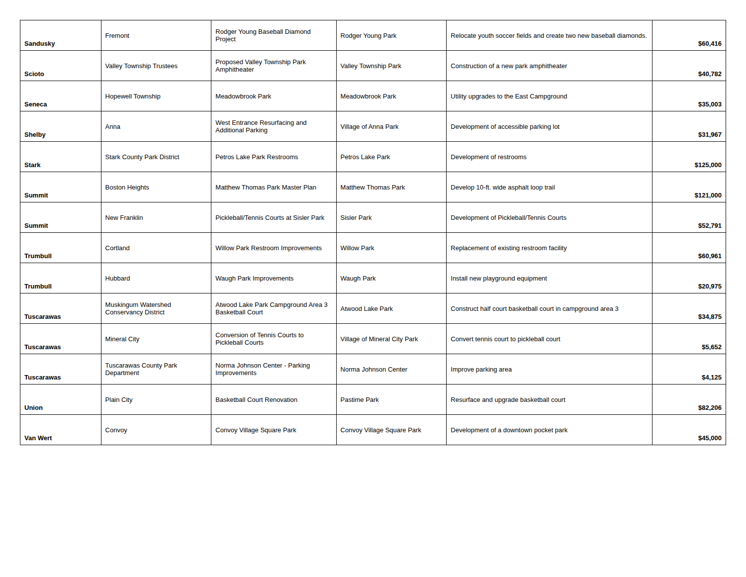| Sandusky | Fremont | Rodger Young Baseball Diamond Project | Rodger Young Park | Relocate youth soccer fields and create two new baseball diamonds. | $60,416 |
| Scioto | Valley Township Trustees | Proposed Valley Township Park Amphitheater | Valley Township Park | Construction of a new park amphitheater | $40,782 |
| Seneca | Hopewell Township | Meadowbrook Park | Meadowbrook Park | Utility upgrades to the East Campground | $35,003 |
| Shelby | Anna | West Entrance Resurfacing and Additional Parking | Village of Anna Park | Development of accessible parking lot | $31,967 |
| Stark | Stark County Park District | Petros Lake Park Restrooms | Petros Lake Park | Development of restrooms | $125,000 |
| Summit | Boston Heights | Matthew Thomas Park Master Plan | Matthew Thomas Park | Develop 10-ft. wide asphalt loop trail | $121,000 |
| Summit | New Franklin | Pickleball/Tennis Courts at Sisler Park | Sisler Park | Development of Pickleball/Tennis Courts | $52,791 |
| Trumbull | Cortland | Willow Park Restroom Improvements | Willow Park | Replacement of existing restroom facility | $60,961 |
| Trumbull | Hubbard | Waugh Park Improvements | Waugh Park | Install new playground equipment | $20,975 |
| Tuscarawas | Muskingum Watershed Conservancy District | Atwood Lake Park Campground Area 3 Basketball Court | Atwood Lake Park | Construct half court basketball court in campground area 3 | $34,875 |
| Tuscarawas | Mineral City | Conversion of Tennis Courts to Pickleball Courts | Village of Mineral City Park | Convert tennis court to pickleball court | $5,652 |
| Tuscarawas | Tuscarawas County Park Department | Norma Johnson Center - Parking Improvements | Norma Johnson Center | Improve parking area | $4,125 |
| Union | Plain City | Basketball Court Renovation | Pastime Park | Resurface and upgrade basketball court | $82,206 |
| Van Wert | Convoy | Convoy Village Square Park | Convoy Village Square Park | Development of a downtown pocket park | $45,000 |